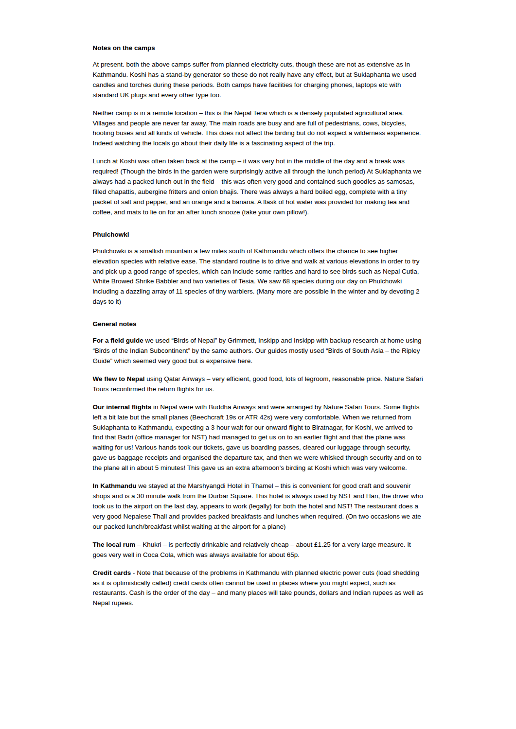Notes on the camps
At present. both the above camps suffer from planned electricity cuts, though these are not as extensive as in Kathmandu. Koshi has a stand-by generator so these do not really have any effect, but at Suklaphanta we used candles and torches during these periods. Both camps have facilities for charging phones, laptops etc with standard UK plugs and every other type too.
Neither camp is in a remote location – this is the Nepal Terai which is a densely populated agricultural area. Villages and people are never far away. The main roads are busy and are full of pedestrians, cows, bicycles, hooting buses and all kinds of vehicle. This does not affect the birding but do not expect a wilderness experience. Indeed watching the locals go about their daily life is a fascinating aspect of the trip.
Lunch at Koshi was often taken back at the camp – it was very hot in the middle of the day and a break was required! (Though the birds in the garden were surprisingly active all through the lunch period) At Suklaphanta we always had a packed lunch out in the field – this was often very good and contained such goodies as samosas, filled chapattis, aubergine fritters and onion bhajis. There was always a hard boiled egg, complete with a tiny packet of salt and pepper, and an orange and a banana. A flask of hot water was provided for making tea and coffee, and mats to lie on for an after lunch snooze (take your own pillow!).
Phulchowki
Phulchowki is a smallish mountain a few miles south of Kathmandu which offers the chance to see higher elevation species with relative ease. The standard routine is to drive and walk at various elevations in order to try and pick up a good range of species, which can include some rarities and hard to see birds such as Nepal Cutia, White Browed Shrike Babbler and two varieties of Tesia. We saw 68 species during our day on Phulchowki including a dazzling array of 11 species of tiny warblers. (Many more are possible in the winter and by devoting 2 days to it)
General notes
For a field guide we used “Birds of Nepal” by Grimmett, Inskipp and Inskipp with backup research at home using “Birds of the Indian Subcontinent” by the same authors. Our guides mostly used “Birds of South Asia – the Ripley Guide” which seemed very good but is expensive here.
We flew to Nepal using Qatar Airways – very efficient, good food, lots of legroom, reasonable price. Nature Safari Tours reconfirmed the return flights for us.
Our internal flights in Nepal were with Buddha Airways and were arranged by Nature Safari Tours. Some flights left a bit late but the small planes (Beechcraft 19s or ATR 42s) were very comfortable. When we returned from Suklaphanta to Kathmandu, expecting a 3 hour wait for our onward flight to Biratnagar, for Koshi, we arrived to find that Badri (office manager for NST) had managed to get us on to an earlier flight and that the plane was waiting for us! Various hands took our tickets, gave us boarding passes, cleared our luggage through security, gave us baggage receipts and organised the departure tax, and then we were whisked through security and on to the plane all in about 5 minutes! This gave us an extra afternoon’s birding at Koshi which was very welcome.
In Kathmandu we stayed at the Marshyangdi Hotel in Thamel – this is convenient for good craft and souvenir shops and is a 30 minute walk from the Durbar Square. This hotel is always used by NST and Hari, the driver who took us to the airport on the last day, appears to work (legally) for both the hotel and NST! The restaurant does a very good Nepalese Thali and provides packed breakfasts and lunches when required. (On two occasions we ate our packed lunch/breakfast whilst waiting at the airport for a plane)
The local rum – Khukri – is perfectly drinkable and relatively cheap – about £1.25 for a very large measure. It goes very well in Coca Cola, which was always available for about 65p.
Credit cards - Note that because of the problems in Kathmandu with planned electric power cuts (load shedding as it is optimistically called) credit cards often cannot be used in places where you might expect, such as restaurants. Cash is the order of the day – and many places will take pounds, dollars and Indian rupees as well as Nepal rupees.